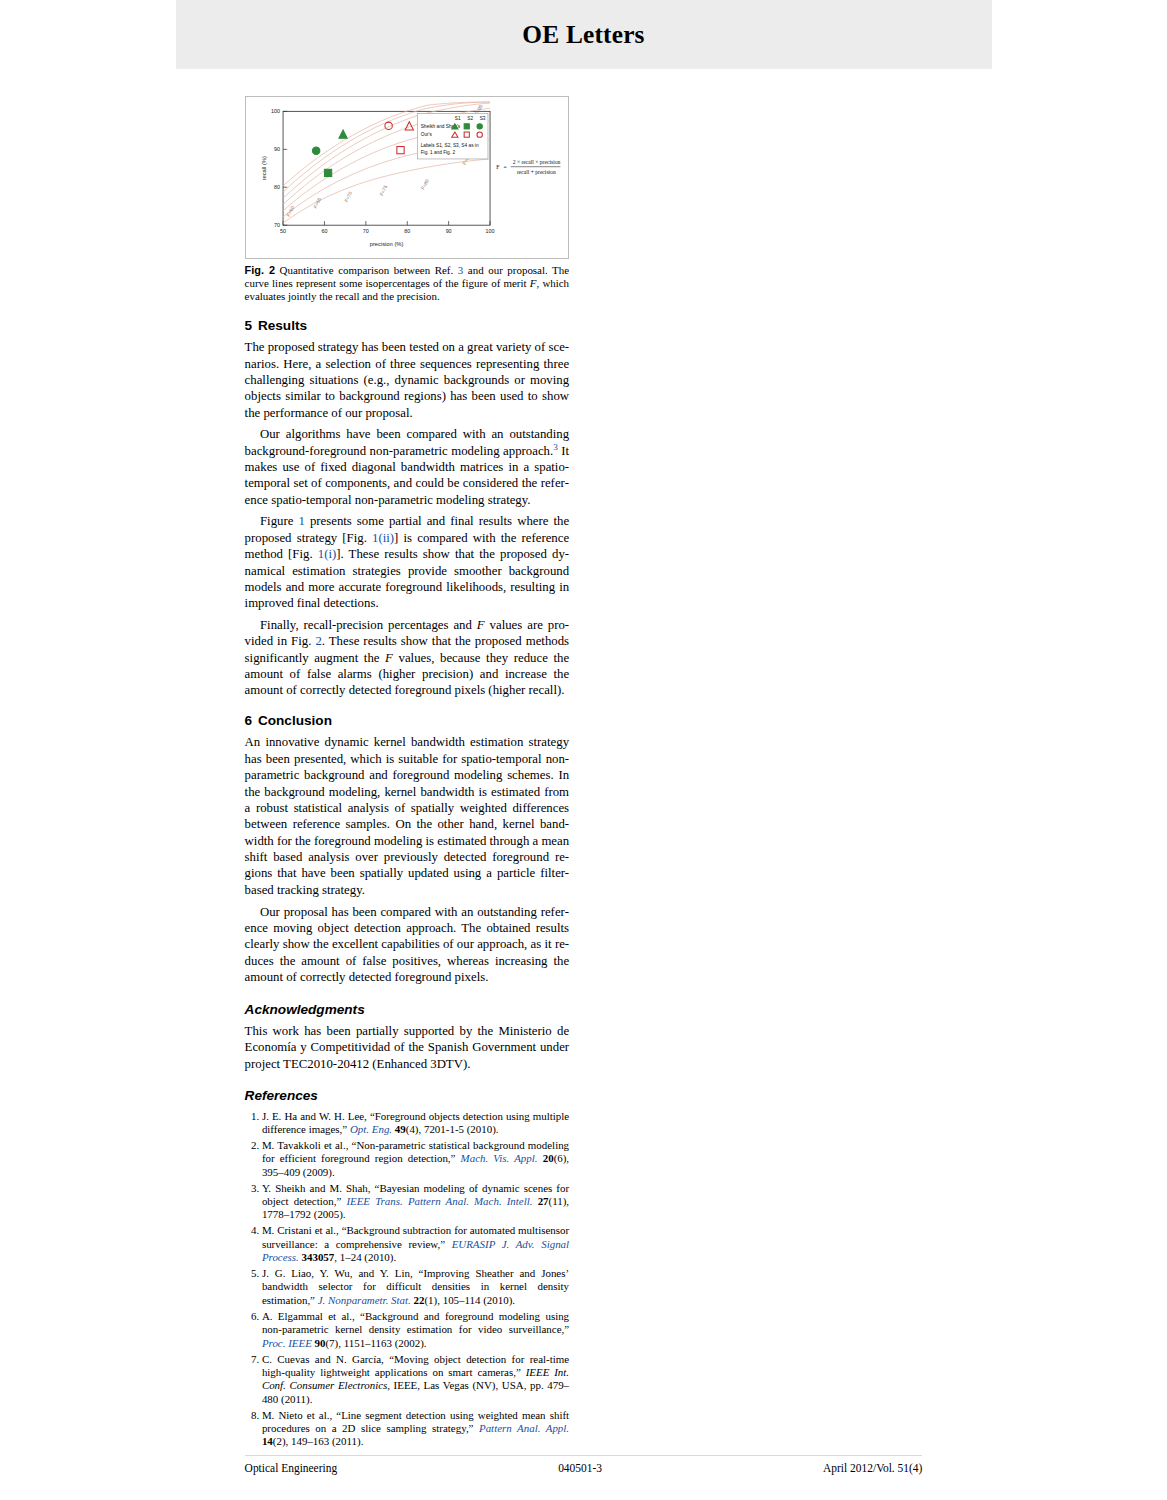OE Letters
100 90 80 70 50 60 70 80 90 100 precision (%) recall (%) F=60 F=65 F=70 F=75 F=80 F=85 F=90 F=95 S1 S2 S3 Sheikh and Shah's Our's Labels S1, S2, S3, S4 as in Fig. 1 and Fig. 2 F = 2 × recall × precision recall + precision
Fig. 2 Quantitative comparison between Ref. 3 and our proposal. The curve lines represent some isopercentages of the figure of merit F, which evaluates jointly the recall and the precision.
5 Results
The proposed strategy has been tested on a great variety of scenarios. Here, a selection of three sequences representing three challenging situations (e.g., dynamic backgrounds or moving objects similar to background regions) has been used to show the performance of our proposal.
Our algorithms have been compared with an outstanding background-foreground non-parametric modeling approach.3 It makes use of fixed diagonal bandwidth matrices in a spatio-temporal set of components, and could be considered the reference spatio-temporal non-parametric modeling strategy.
Figure 1 presents some partial and final results where the proposed strategy [Fig. 1(ii)] is compared with the reference method [Fig. 1(i)]. These results show that the proposed dynamical estimation strategies provide smoother background models and more accurate foreground likelihoods, resulting in improved final detections.
Finally, recall-precision percentages and F values are provided in Fig. 2. These results show that the proposed methods significantly augment the F values, because they reduce the amount of false alarms (higher precision) and increase the amount of correctly detected foreground pixels (higher recall).
6 Conclusion
An innovative dynamic kernel bandwidth estimation strategy has been presented, which is suitable for spatio-temporal non-parametric background and foreground modeling schemes. In the background modeling, kernel bandwidth is estimated from a robust statistical analysis of spatially weighted differences between reference samples. On the other hand, kernel bandwidth for the foreground modeling is estimated through a mean shift based analysis over previously detected foreground regions that have been spatially updated using a particle filter-based tracking strategy.
Our proposal has been compared with an outstanding reference moving object detection approach. The obtained results clearly show the excellent capabilities of our approach, as it reduces the amount of false positives, whereas increasing the amount of correctly detected foreground pixels.
Acknowledgments
This work has been partially supported by the Ministerio de Economía y Competitividad of the Spanish Government under project TEC2010-20412 (Enhanced 3DTV).
References
J. E. Ha and W. H. Lee, “Foreground objects detection using multiple difference images,” Opt. Eng. 49(4), 7201-1-5 (2010).
M. Tavakkoli et al., “Non-parametric statistical background modeling for efficient foreground region detection,” Mach. Vis. Appl. 20(6), 395–409 (2009).
Y. Sheikh and M. Shah, “Bayesian modeling of dynamic scenes for object detection,” IEEE Trans. Pattern Anal. Mach. Intell. 27(11), 1778–1792 (2005).
M. Cristani et al., “Background subtraction for automated multisensor surveillance: a comprehensive review,” EURASIP J. Adv. Signal Process. 343057, 1–24 (2010).
J. G. Liao, Y. Wu, and Y. Lin, “Improving Sheather and Jones’ bandwidth selector for difficult densities in kernel density estimation,” J. Nonparametr. Stat. 22(1), 105–114 (2010).
A. Elgammal et al., “Background and foreground modeling using non-parametric kernel density estimation for video surveillance,” Proc. IEEE 90(7), 1151–1163 (2002).
C. Cuevas and N. García, “Moving object detection for real-time high-quality lightweight applications on smart cameras,” IEEE Int. Conf. Consumer Electronics, IEEE, Las Vegas (NV), USA, pp. 479–480 (2011).
M. Nieto et al., “Line segment detection using weighted mean shift procedures on a 2D slice sampling strategy,” Pattern Anal. Appl. 14(2), 149–163 (2011).
Optical Engineering
040501-3
April 2012/Vol. 51(4)